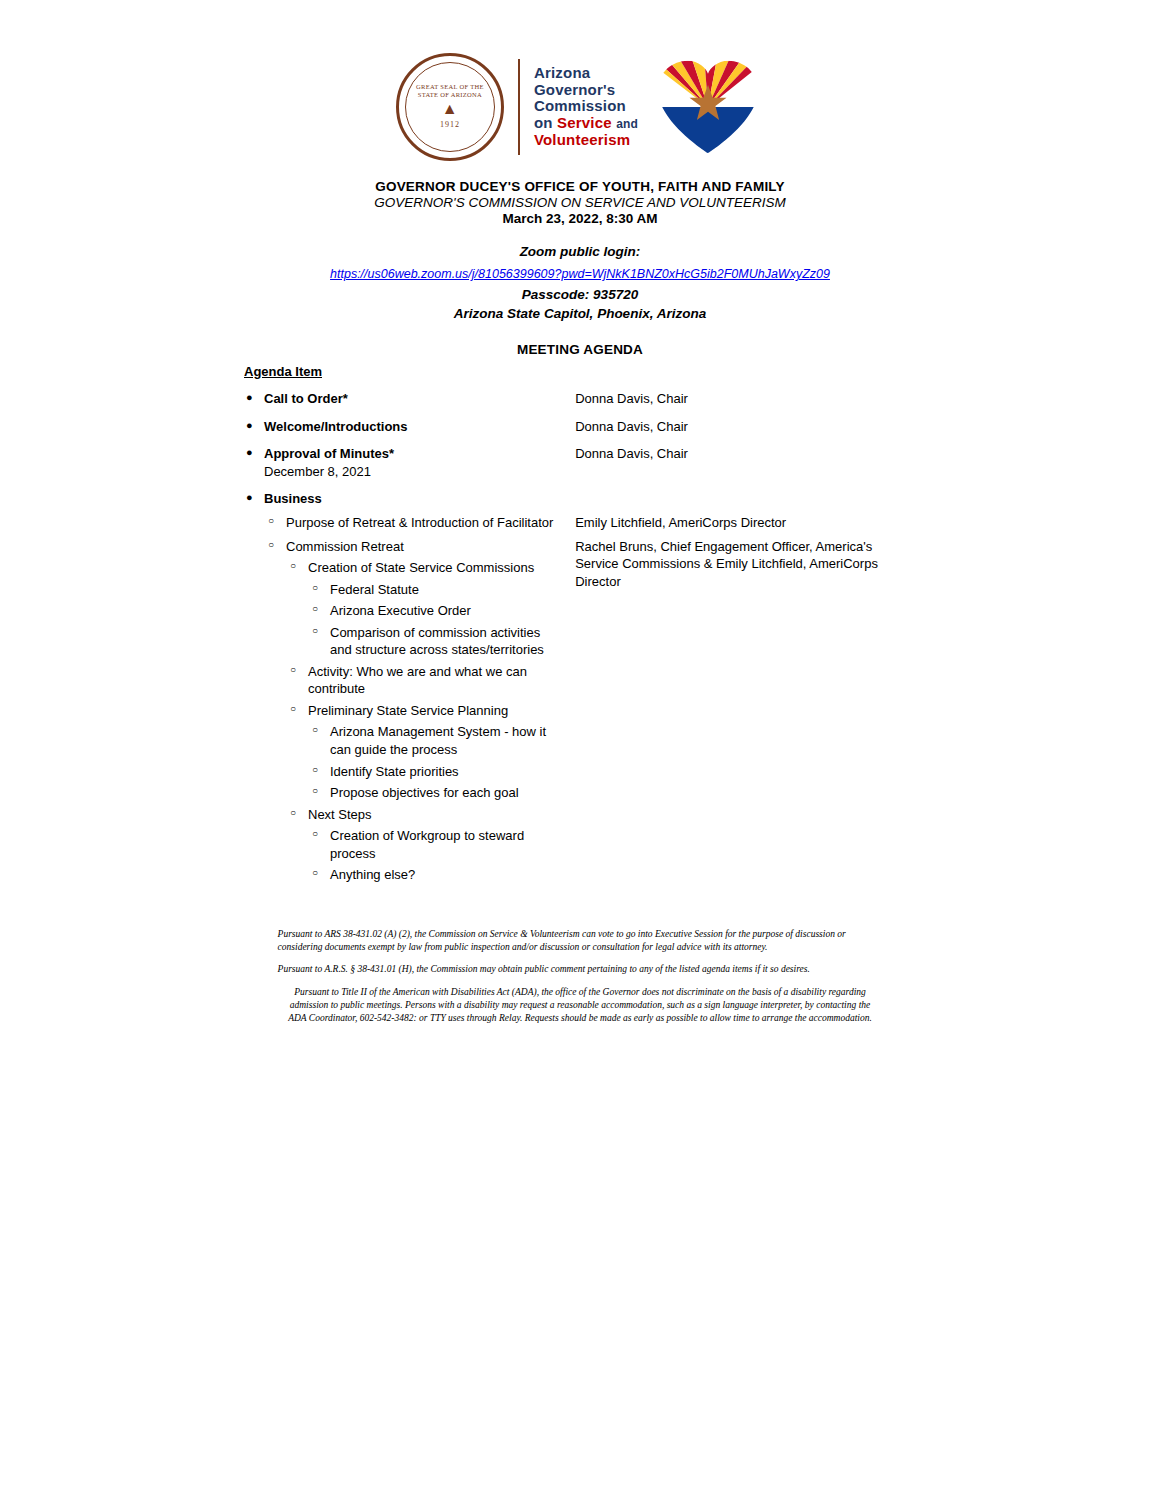Great Seal of the State of Arizona ▲ 1912
Arizona
Governor's
Commission
on Service and
Volunteerism
GOVERNOR DUCEY'S OFFICE OF YOUTH, FAITH AND FAMILY
GOVERNOR'S COMMISSION ON SERVICE AND VOLUNTEERISM
March 23, 2022, 8:30 AM
Zoom public login:
https://us06web.zoom.us/j/81056399609?pwd=WjNkK1BNZ0xHcG5ib2F0MUhJaWxyZz09
Passcode: 935720
Arizona State Capitol, Phoenix, Arizona
MEETING AGENDA
Agenda Item
Call to Order*
Donna Davis, Chair
Welcome/Introductions
Donna Davis, Chair
Approval of Minutes*
December 8, 2021
Donna Davis, Chair
Business
Purpose of Retreat & Introduction of Facilitator
Emily Litchfield, AmeriCorps Director
Commission Retreat
Creation of State Service Commissions
Federal Statute
Arizona Executive Order
Comparison of commission activities and structure across states/territories
Activity: Who we are and what we can contribute
Preliminary State Service Planning
Arizona Management System - how it can guide the process
Identify State priorities
Propose objectives for each goal
Next Steps
Creation of Workgroup to steward process
Anything else?
Rachel Bruns, Chief Engagement Officer, America's Service Commissions & Emily Litchfield, AmeriCorps Director
Pursuant to ARS 38-431.02 (A) (2), the Commission on Service & Volunteerism can vote to go into Executive Session for the purpose of discussion or considering documents exempt by law from public inspection and/or discussion or consultation for legal advice with its attorney.
Pursuant to A.R.S. § 38-431.01 (H), the Commission may obtain public comment pertaining to any of the listed agenda items if it so desires.
Pursuant to Title II of the American with Disabilities Act (ADA), the office of the Governor does not discriminate on the basis of a disability regarding admission to public meetings. Persons with a disability may request a reasonable accommodation, such as a sign language interpreter, by contacting the ADA Coordinator, 602-542-3482: or TTY uses through Relay. Requests should be made as early as possible to allow time to arrange the accommodation.